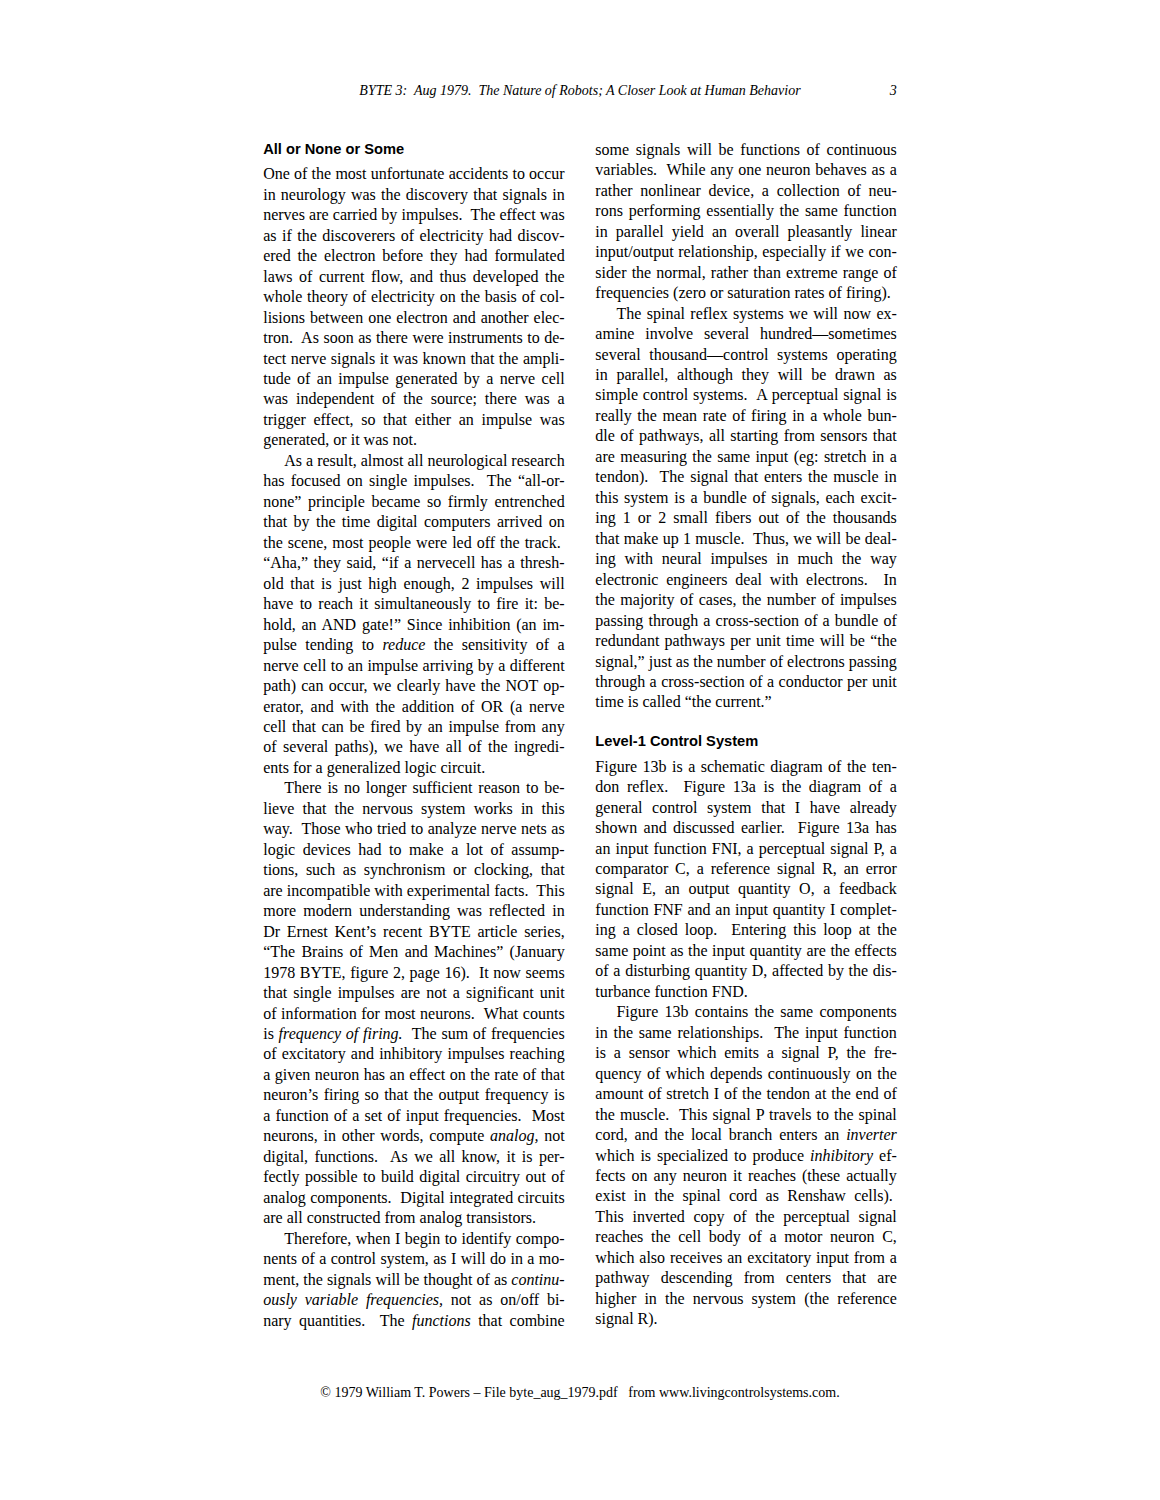BYTE 3: Aug 1979. The Nature of Robots; A Closer Look at Human Behavior 3
All or None or Some
One of the most unfortunate accidents to occur in neurology was the discovery that signals in nerves are carried by impulses. The effect was as if the discoverers of electricity had discovered the electron before they had formulated laws of current flow, and thus developed the whole theory of electricity on the basis of collisions between one electron and another electron. As soon as there were instruments to detect nerve signals it was known that the amplitude of an impulse generated by a nerve cell was independent of the source; there was a trigger effect, so that either an impulse was generated, or it was not.
As a result, almost all neurological research has focused on single impulses. The “all-or-none” principle became so firmly entrenched that by the time digital computers arrived on the scene, most people were led off the track. “Aha,” they said, “if a nervecell has a threshold that is just high enough, 2 impulses will have to reach it simultaneously to fire it: behold, an AND gate!” Since inhibition (an impulse tending to reduce the sensitivity of a nerve cell to an impulse arriving by a different path) can occur, we clearly have the NOT operator, and with the addition of OR (a nerve cell that can be fired by an impulse from any of several paths), we have all of the ingredients for a generalized logic circuit.
There is no longer sufficient reason to believe that the nervous system works in this way. Those who tried to analyze nerve nets as logic devices had to make a lot of assumptions, such as synchronism or clocking, that are incompatible with experimental facts. This more modern understanding was reflected in Dr Ernest Kent’s recent BYTE article series, “The Brains of Men and Machines” (January 1978 BYTE, figure 2, page 16). It now seems that single impulses are not a significant unit of information for most neurons. What counts is frequency of firing. The sum of frequencies of excitatory and inhibitory impulses reaching a given neuron has an effect on the rate of that neuron’s firing so that the output frequency is a function of a set of input frequencies. Most neurons, in other words, compute analog, not digital, functions. As we all know, it is perfectly possible to build digital circuitry out of analog components. Digital integrated circuits are all constructed from analog transistors.
Therefore, when I begin to identify components of a control system, as I will do in a moment, the signals will be thought of as continuously variable frequencies, not as on/off binary quantities. The functions that combine some signals will be functions of continuous variables. While any one neuron behaves as a rather nonlinear device, a collection of neurons performing essentially the same function in parallel yield an overall pleasantly linear input/output relationship, especially if we consider the normal, rather than extreme range of frequencies (zero or saturation rates of firing).
The spinal reflex systems we will now examine involve several hundred—sometimes several thousand—control systems operating in parallel, although they will be drawn as simple control systems. A perceptual signal is really the mean rate of firing in a whole bundle of pathways, all starting from sensors that are measuring the same input (eg: stretch in a tendon). The signal that enters the muscle in this system is a bundle of signals, each exciting 1 or 2 small fibers out of the thousands that make up 1 muscle. Thus, we will be dealing with neural impulses in much the way electronic engineers deal with electrons. In the majority of cases, the number of impulses passing through a cross-section of a bundle of redundant pathways per unit time will be “the signal,” just as the number of electrons passing through a cross-section of a conductor per unit time is called “the current.”
Level-1 Control System
Figure 13b is a schematic diagram of the tendon reflex. Figure 13a is the diagram of a general control system that I have already shown and discussed earlier. Figure 13a has an input function FNI, a perceptual signal P, a comparator C, a reference signal R, an error signal E, an output quantity O, a feedback function FNF and an input quantity I completing a closed loop. Entering this loop at the same point as the input quantity are the effects of a disturbing quantity D, affected by the disturbance function FND.
Figure 13b contains the same components in the same relationships. The input function is a sensor which emits a signal P, the frequency of which depends continuously on the amount of stretch I of the tendon at the end of the muscle. This signal P travels to the spinal cord, and the local branch enters an inverter which is specialized to produce inhibitory effects on any neuron it reaches (these actually exist in the spinal cord as Renshaw cells). This inverted copy of the perceptual signal reaches the cell body of a motor neuron C, which also receives an excitatory input from a pathway descending from centers that are higher in the nervous system (the reference signal R).
© 1979 William T. Powers – File byte_aug_1979.pdf from www.livingcontrolsystems.com.